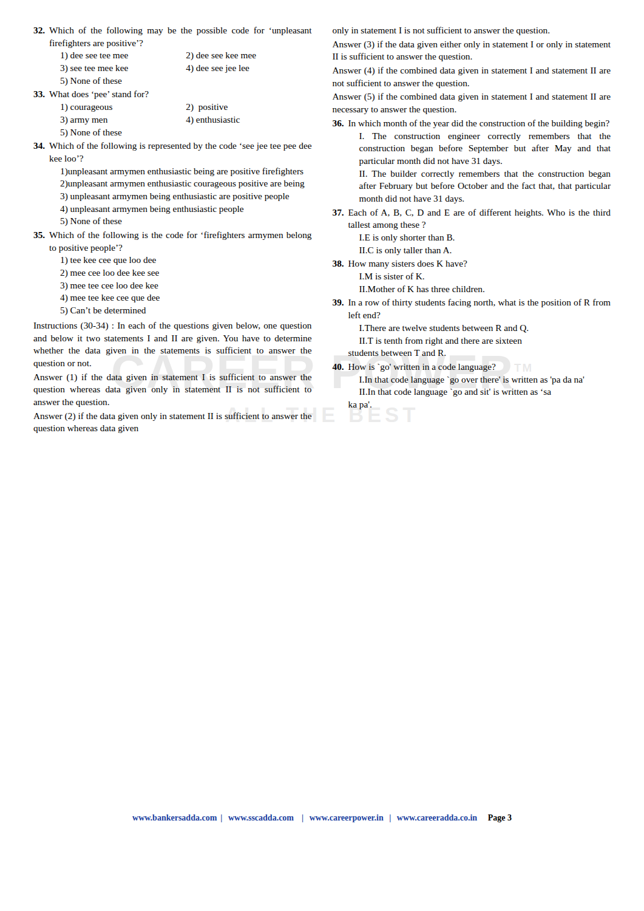CAREER POWERTM
ALL THE BEST
32. Which of the following may be the possible code for ‘unpleasant firefighters are positive’?
1) dee see tee mee
2) dee see kee mee
3) see tee mee kee
4) dee see jee lee
5) None of these
33. What does ‘pee’ stand for?
1) courageous
2) positive
3) army men
4) enthusiastic
5) None of these
34. Which of the following is represented by the code ‘see jee tee pee dee kee loo’?
1)unpleasant armymen enthusiastic being are positive firefighters
2)unpleasant armymen enthusiastic courageous positive are being
3) unpleasant armymen being enthusiastic are positive people
4) unpleasant armymen being enthusiastic people
5) None of these
35. Which of the following is the code for ‘firefighters armymen belong to positive people’?
1) tee kee cee que loo dee
2) mee cee loo dee kee see
3) mee tee cee loo dee kee
4) mee tee kee cee que dee
5) Can’t be determined
Instructions (30-34) : In each of the questions given below, one question and below it two statements I and II are given. You have to determine whether the data given in the statements is sufficient to answer the question or not.
Answer (1) if the data given in statement I is sufficient to answer the question whereas data given only in statement II is not sufficient to answer the question.
Answer (2) if the data given only in statement II is sufficient to answer the question whereas data given
only in statement I is not sufficient to answer the question.
Answer (3) if the data given either only in statement I or only in statement II is sufficient to answer the question.
Answer (4) if the combined data given in statement I and statement II are not sufficient to answer the question.
Answer (5) if the combined data given in statement I and statement II are necessary to answer the question.
36. In which month of the year did the construction of the building begin?
I. The construction engineer correctly remembers that the construction began before September but after May and that particular month did not have 31 days.
II. The builder correctly remembers that the construction began after February but before October and the fact that, that particular month did not have 31 days.
37. Each of A, B, C, D and E are of different heights. Who is the third tallest among these ?
I.E is only shorter than B.
II.C is only taller than A.
38. How many sisters does K have?
I.M is sister of K.
II.Mother of K has three children.
39. In a row of thirty students facing north, what is the position of R from left end?
I.There are twelve students between R and Q.
II.T is tenth from right and there are sixteen
students between T and R.
40. How is `go' written in a code language?
I.In that code language `go over there' is written as 'pa da na'
II.In that code language `go and sit' is written as ‘sa
ka pa'.
www.bankersadda.com| www.sscadda.com | www.careerpower.in | www.careeradda.co.in Page 3